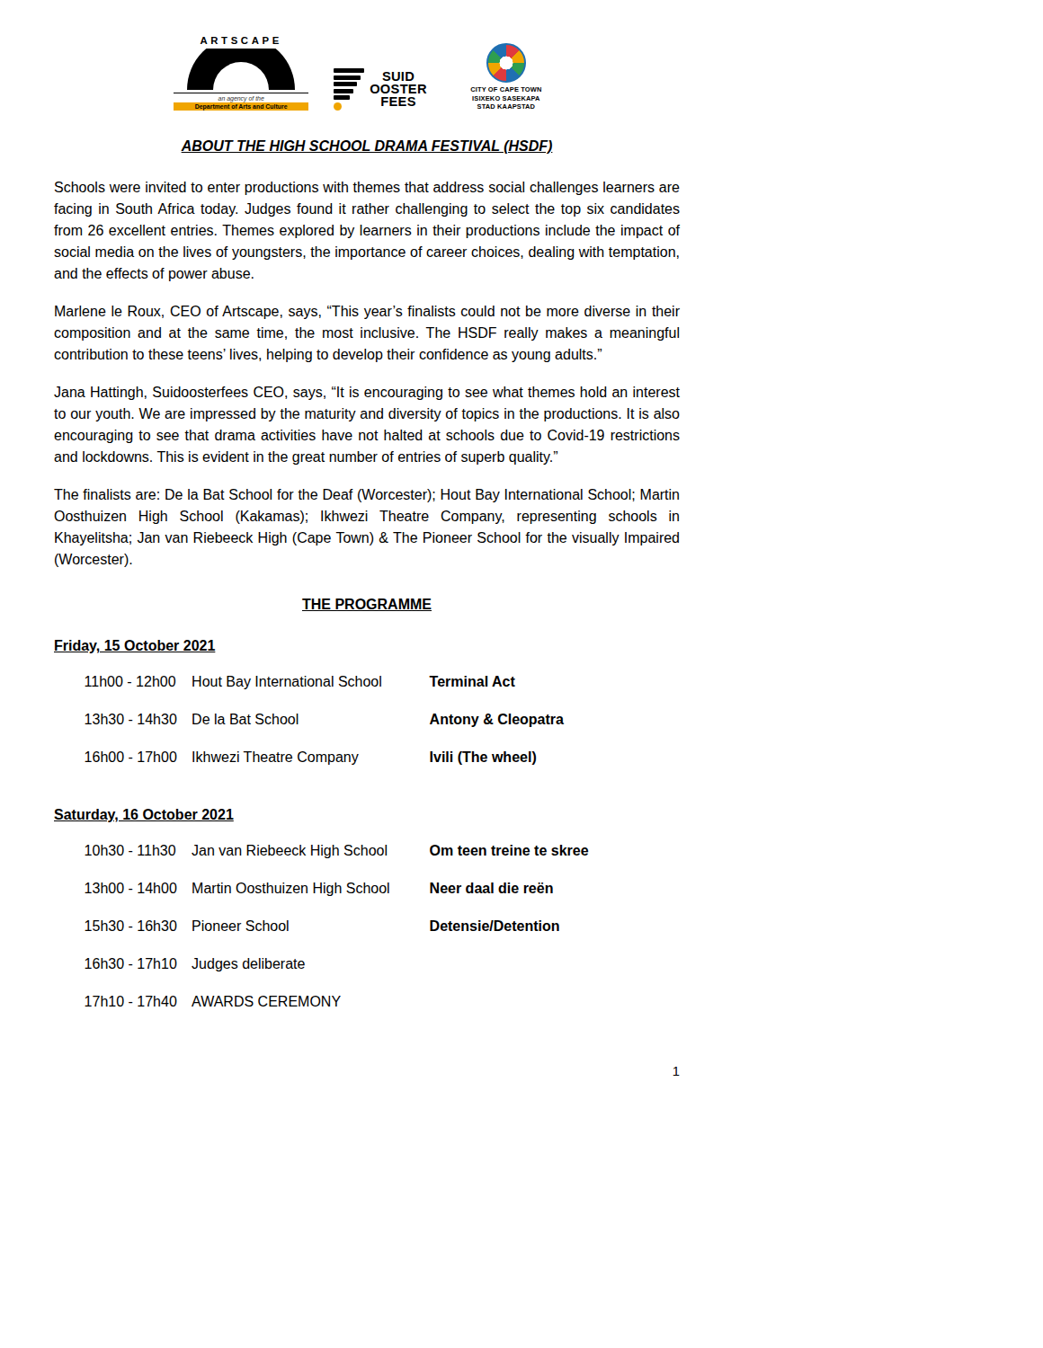ARTSCAPE
an agency of the
Department of Arts and Culture
SUID
OOSTER
FEES
CITY OF CAPE TOWN
ISIXEKO SASEKAPA
STAD KAAPSTAD
ABOUT THE HIGH SCHOOL DRAMA FESTIVAL (HSDF)
Schools were invited to enter productions with themes that address social challenges learners are facing in South Africa today. Judges found it rather challenging to select the top six candidates from 26 excellent entries. Themes explored by learners in their productions include the impact of social media on the lives of youngsters, the importance of career choices, dealing with temptation, and the effects of power abuse.
Marlene le Roux, CEO of Artscape, says, “This year’s finalists could not be more diverse in their composition and at the same time, the most inclusive. The HSDF really makes a meaningful contribution to these teens’ lives, helping to develop their confidence as young adults.”
Jana Hattingh, Suidoosterfees CEO, says, “It is encouraging to see what themes hold an interest to our youth. We are impressed by the maturity and diversity of topics in the productions. It is also encouraging to see that drama activities have not halted at schools due to Covid-19 restrictions and lockdowns. This is evident in the great number of entries of superb quality.”
The finalists are: De la Bat School for the Deaf (Worcester); Hout Bay International School; Martin Oosthuizen High School (Kakamas); Ikhwezi Theatre Company, representing schools in Khayelitsha; Jan van Riebeeck High (Cape Town) & The Pioneer School for the visually Impaired (Worcester).
THE PROGRAMME
Friday, 15 October 2021
| 11h00 - 12h00 | Hout Bay International School | Terminal Act |
| 13h30 - 14h30 | De la Bat School | Antony & Cleopatra |
| 16h00 - 17h00 | Ikhwezi Theatre Company | Ivili (The wheel) |
Saturday, 16 October 2021
| 10h30 - 11h30 | Jan van Riebeeck High School | Om teen treine te skree |
| 13h00 - 14h00 | Martin Oosthuizen High School | Neer daal die reën |
| 15h30 - 16h30 | Pioneer School | Detensie/Detention |
| 16h30 - 17h10 | Judges deliberate | |
| 17h10 - 17h40 | AWARDS CEREMONY | |
1